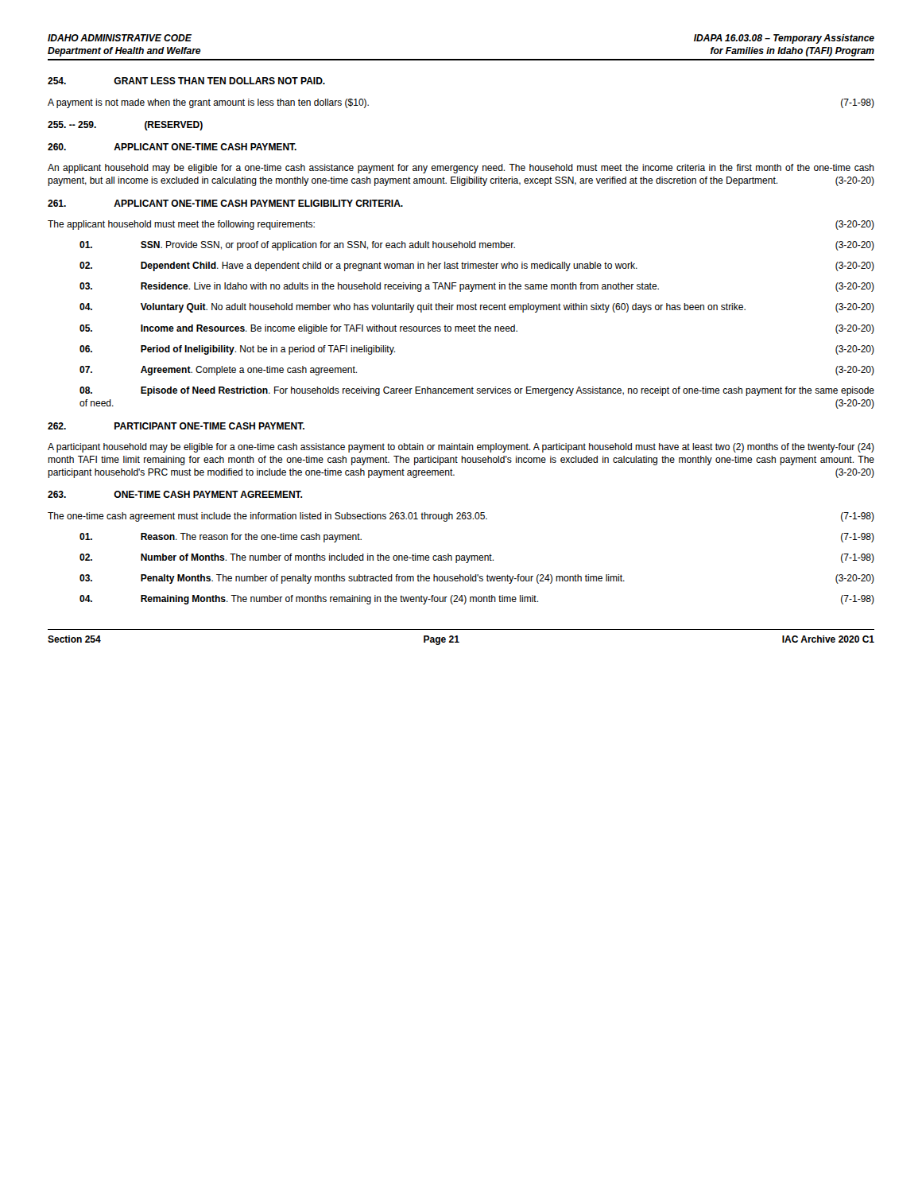IDAHO ADMINISTRATIVE CODE Department of Health and Welfare
IDAPA 16.03.08 – Temporary Assistance for Families in Idaho (TAFI) Program
254. Grant less than ten dollars not paid.
A payment is not made when the grant amount is less than ten dollars ($10).(7-1-98)
255. -- 259. (RESERVED)
260. Applicant one-time cash payment.
An applicant household may be eligible for a one-time cash assistance payment for any emergency need. The household must meet the income criteria in the first month of the one-time cash payment, but all income is excluded in calculating the monthly one-time cash payment amount. Eligibility criteria, except SSN, are verified at the discretion of the Department.(3-20-20)
261. Applicant one-time cash payment eligibility criteria.
The applicant household must meet the following requirements:(3-20-20)
01. SSN. Provide SSN, or proof of application for an SSN, for each adult household member.(3-20-20)
02. Dependent Child. Have a dependent child or a pregnant woman in her last trimester who is medically unable to work.(3-20-20)
03. Residence. Live in Idaho with no adults in the household receiving a TANF payment in the same month from another state.(3-20-20)
04. Voluntary Quit. No adult household member who has voluntarily quit their most recent employment within sixty (60) days or has been on strike.(3-20-20)
05. Income and Resources. Be income eligible for TAFI without resources to meet the need.(3-20-20)
06. Period of Ineligibility. Not be in a period of TAFI ineligibility.(3-20-20)
07. Agreement. Complete a one-time cash agreement.(3-20-20)
08. Episode of Need Restriction. For households receiving Career Enhancement services or Emergency Assistance, no receipt of one-time cash payment for the same episode of need.(3-20-20)
262. Participant one-time cash payment.
A participant household may be eligible for a one-time cash assistance payment to obtain or maintain employment. A participant household must have at least two (2) months of the twenty-four (24) month TAFI time limit remaining for each month of the one-time cash payment. The participant household's income is excluded in calculating the monthly one-time cash payment amount. The participant household's PRC must be modified to include the one-time cash payment agreement.(3-20-20)
263. One-time cash payment agreement.
The one-time cash agreement must include the information listed in Subsections 263.01 through 263.05.(7-1-98)
01. Reason. The reason for the one-time cash payment.(7-1-98)
02. Number of Months. The number of months included in the one-time cash payment.(7-1-98)
03. Penalty Months. The number of penalty months subtracted from the household's twenty-four (24) month time limit.(3-20-20)
04. Remaining Months. The number of months remaining in the twenty-four (24) month time limit.(7-1-98)
Section 254
Page 21
IAC Archive 2020 C1